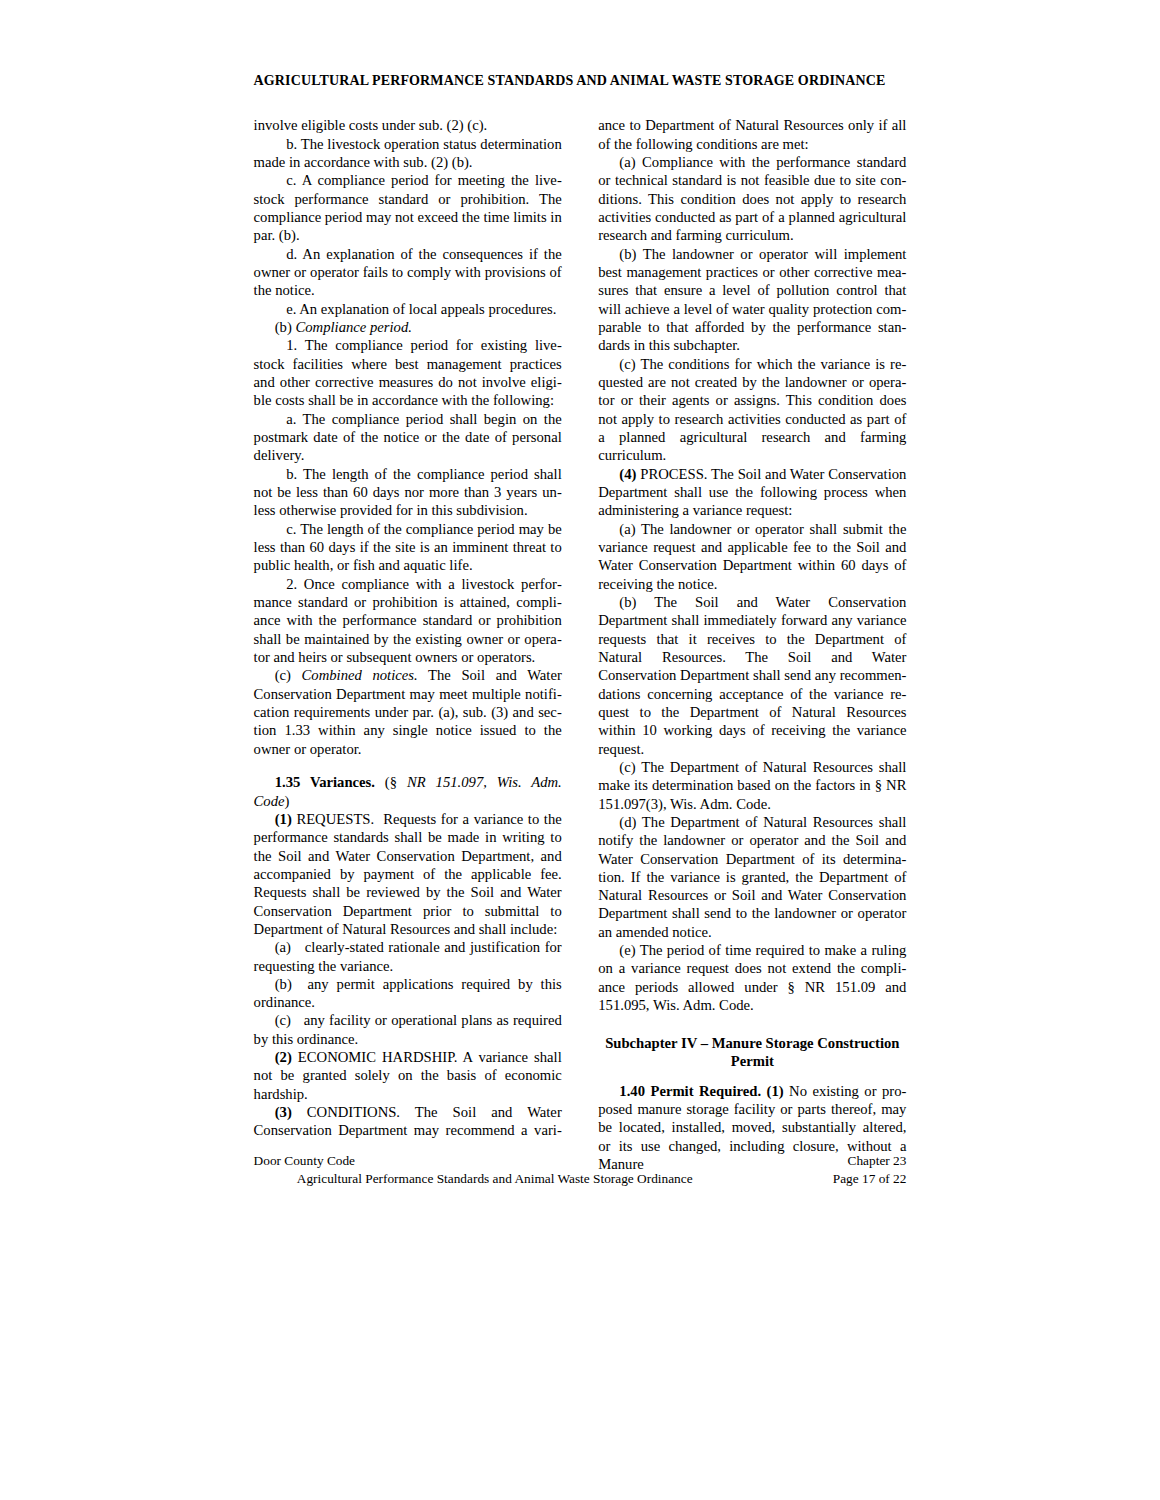AGRICULTURAL PERFORMANCE STANDARDS AND ANIMAL WASTE STORAGE ORDINANCE
involve eligible costs under sub. (2) (c).
b. The livestock operation status determination made in accordance with sub. (2) (b).
c. A compliance period for meeting the livestock performance standard or prohibition. The compliance period may not exceed the time limits in par. (b).
d. An explanation of the consequences if the owner or operator fails to comply with provisions of the notice.
e. An explanation of local appeals procedures.
(b) Compliance period.
1. The compliance period for existing livestock facilities where best management practices and other corrective measures do not involve eligible costs shall be in accordance with the following:
a. The compliance period shall begin on the postmark date of the notice or the date of personal delivery.
b. The length of the compliance period shall not be less than 60 days nor more than 3 years unless otherwise provided for in this subdivision.
c. The length of the compliance period may be less than 60 days if the site is an imminent threat to public health, or fish and aquatic life.
2. Once compliance with a livestock performance standard or prohibition is attained, compliance with the performance standard or prohibition shall be maintained by the existing owner or operator and heirs or subsequent owners or operators.
(c) Combined notices. The Soil and Water Conservation Department may meet multiple notification requirements under par. (a), sub. (3) and section 1.33 within any single notice issued to the owner or operator.
1.35 Variances. (§ NR 151.097, Wis. Adm. Code)
(1) REQUESTS. Requests for a variance to the performance standards shall be made in writing to the Soil and Water Conservation Department, and accompanied by payment of the applicable fee. Requests shall be reviewed by the Soil and Water Conservation Department prior to submittal to Department of Natural Resources and shall include:
(a) clearly-stated rationale and justification for requesting the variance.
(b) any permit applications required by this ordinance.
(c) any facility or operational plans as required by this ordinance.
(2) ECONOMIC HARDSHIP. A variance shall not be granted solely on the basis of economic hardship.
(3) CONDITIONS. The Soil and Water Conservation Department may recommend a variance to Department of Natural Resources only if all of the following conditions are met:
(a) Compliance with the performance standard or technical standard is not feasible due to site conditions. This condition does not apply to research activities conducted as part of a planned agricultural research and farming curriculum.
(b) The landowner or operator will implement best management practices or other corrective measures that ensure a level of pollution control that will achieve a level of water quality protection comparable to that afforded by the performance standards in this subchapter.
(c) The conditions for which the variance is requested are not created by the landowner or operator or their agents or assigns. This condition does not apply to research activities conducted as part of a planned agricultural research and farming curriculum.
(4) PROCESS. The Soil and Water Conservation Department shall use the following process when administering a variance request:
(a) The landowner or operator shall submit the variance request and applicable fee to the Soil and Water Conservation Department within 60 days of receiving the notice.
(b) The Soil and Water Conservation Department shall immediately forward any variance requests that it receives to the Department of Natural Resources. The Soil and Water Conservation Department shall send any recommendations concerning acceptance of the variance request to the Department of Natural Resources within 10 working days of receiving the variance request.
(c) The Department of Natural Resources shall make its determination based on the factors in § NR 151.097(3), Wis. Adm. Code.
(d) The Department of Natural Resources shall notify the landowner or operator and the Soil and Water Conservation Department of its determination. If the variance is granted, the Department of Natural Resources or Soil and Water Conservation Department shall send to the landowner or operator an amended notice.
(e) The period of time required to make a ruling on a variance request does not extend the compliance periods allowed under § NR 151.09 and 151.095, Wis. Adm. Code.
Subchapter IV – Manure Storage Construction Permit
1.40 Permit Required. (1) No existing or proposed manure storage facility or parts thereof, may be located, installed, moved, substantially altered, or its use changed, including closure, without a Manure
Door County Code
Chapter 23
Agricultural Performance Standards and Animal Waste Storage Ordinance
Page 17 of 22